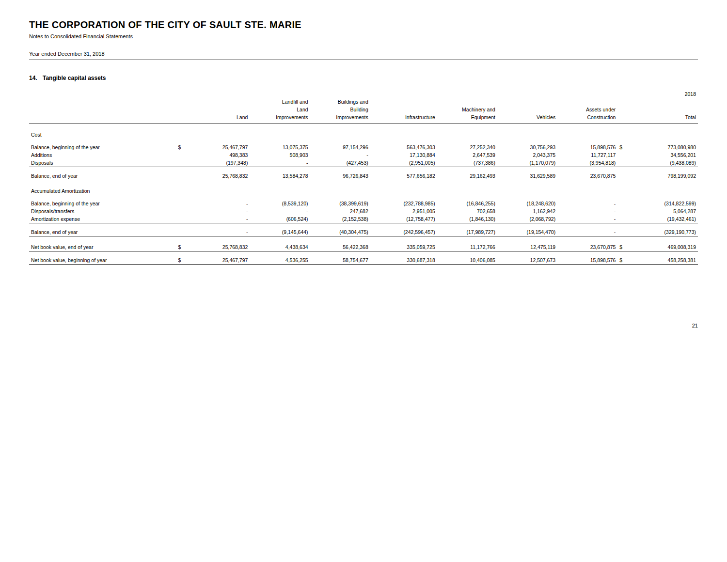THE CORPORATION OF THE CITY OF SAULT STE. MARIE
Notes to Consolidated Financial Statements
Year ended December 31, 2018
14. Tangible capital assets
| | | | | | | | | | | 2018 |
| --- | --- | --- | --- | --- | --- | --- | --- | --- | --- | --- |
| | | | Landfill and | Buildings and | | | | | | |
| | | | Land | Building | | Machinery and | | Assets under | | |
| | | Land | Improvements | Improvements | Infrastructure | Equipment | Vehicles | Construction | | Total |
| Cost | | | | | | | | | | |
| Balance, beginning of the year | $ | 25,467,797 | 13,075,375 | 97,154,296 | 563,476,303 | 27,252,340 | 30,756,293 | 15,898,576 | $ | 773,080,980 |
| Additions | | 498,383 | 508,903 | - | 17,130,884 | 2,647,539 | 2,043,375 | 11,727,117 | | 34,556,201 |
| Disposals | | (197,348) | - | (427,453) | (2,951,005) | (737,386) | (1,170,079) | (3,954,818) | | (9,438,089) |
| Balance, end of year | | 25,768,832 | 13,584,278 | 96,726,843 | 577,656,182 | 29,162,493 | 31,629,589 | 23,670,875 | | 798,199,092 |
| Accumulated Amortization | | | | | | | | | | |
| Balance, beginning of the year | | - | (8,539,120) | (38,399,619) | (232,788,985) | (16,846,255) | (18,248,620) | - | | (314,822,599) |
| Disposals/transfers | | - | - | 247,682 | 2,951,005 | 702,658 | 1,162,942 | - | | 5,064,287 |
| Amortization expense | | - | (606,524) | (2,152,538) | (12,758,477) | (1,846,130) | (2,068,792) | - | | (19,432,461) |
| Balance, end of year | | - | (9,145,644) | (40,304,475) | (242,596,457) | (17,989,727) | (19,154,470) | - | | (329,190,773) |
| Net book value, end of year | $ | 25,768,832 | 4,438,634 | 56,422,368 | 335,059,725 | 11,172,766 | 12,475,119 | 23,670,875 | $ | 469,008,319 |
| Net book value, beginning of year | $ | 25,467,797 | 4,536,255 | 58,754,677 | 330,687,318 | 10,406,085 | 12,507,673 | 15,898,576 | $ | 458,258,381 |
21